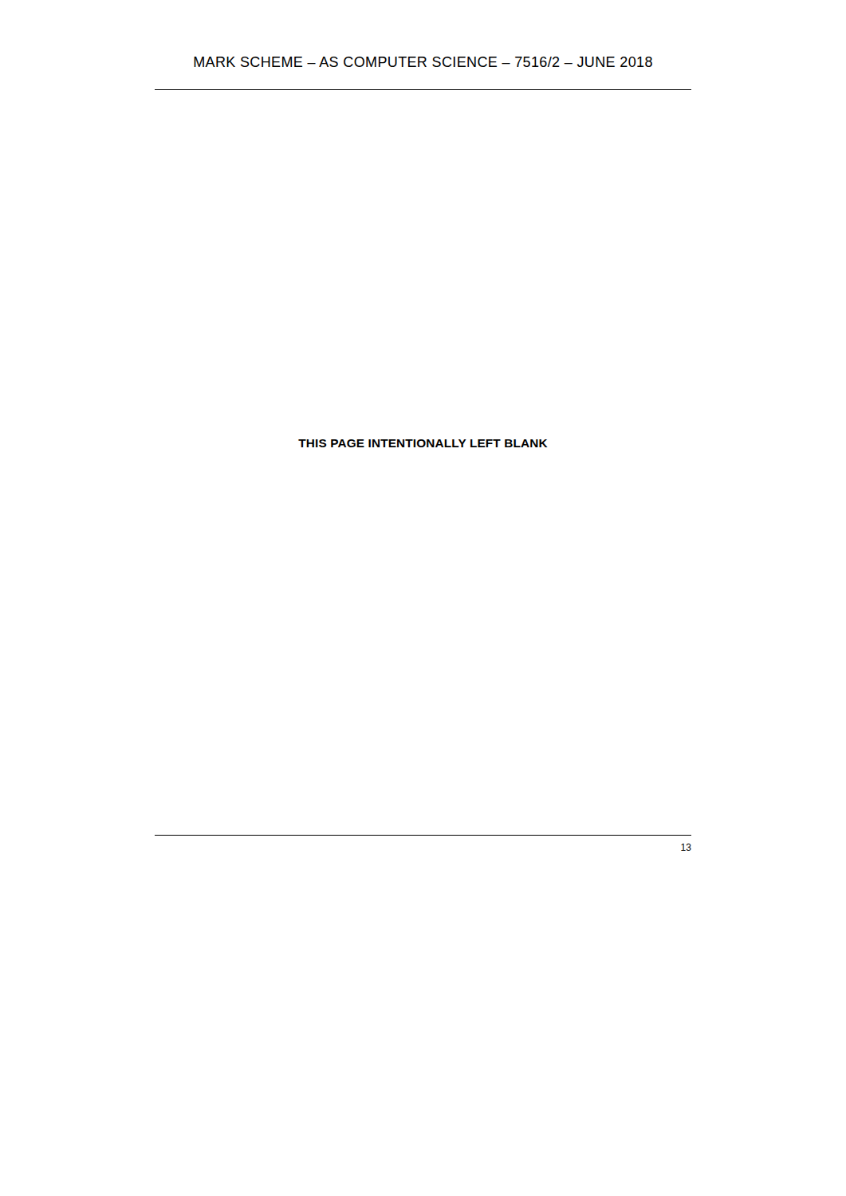MARK SCHEME – AS COMPUTER SCIENCE – 7516/2 – JUNE 2018
THIS PAGE INTENTIONALLY LEFT BLANK
13